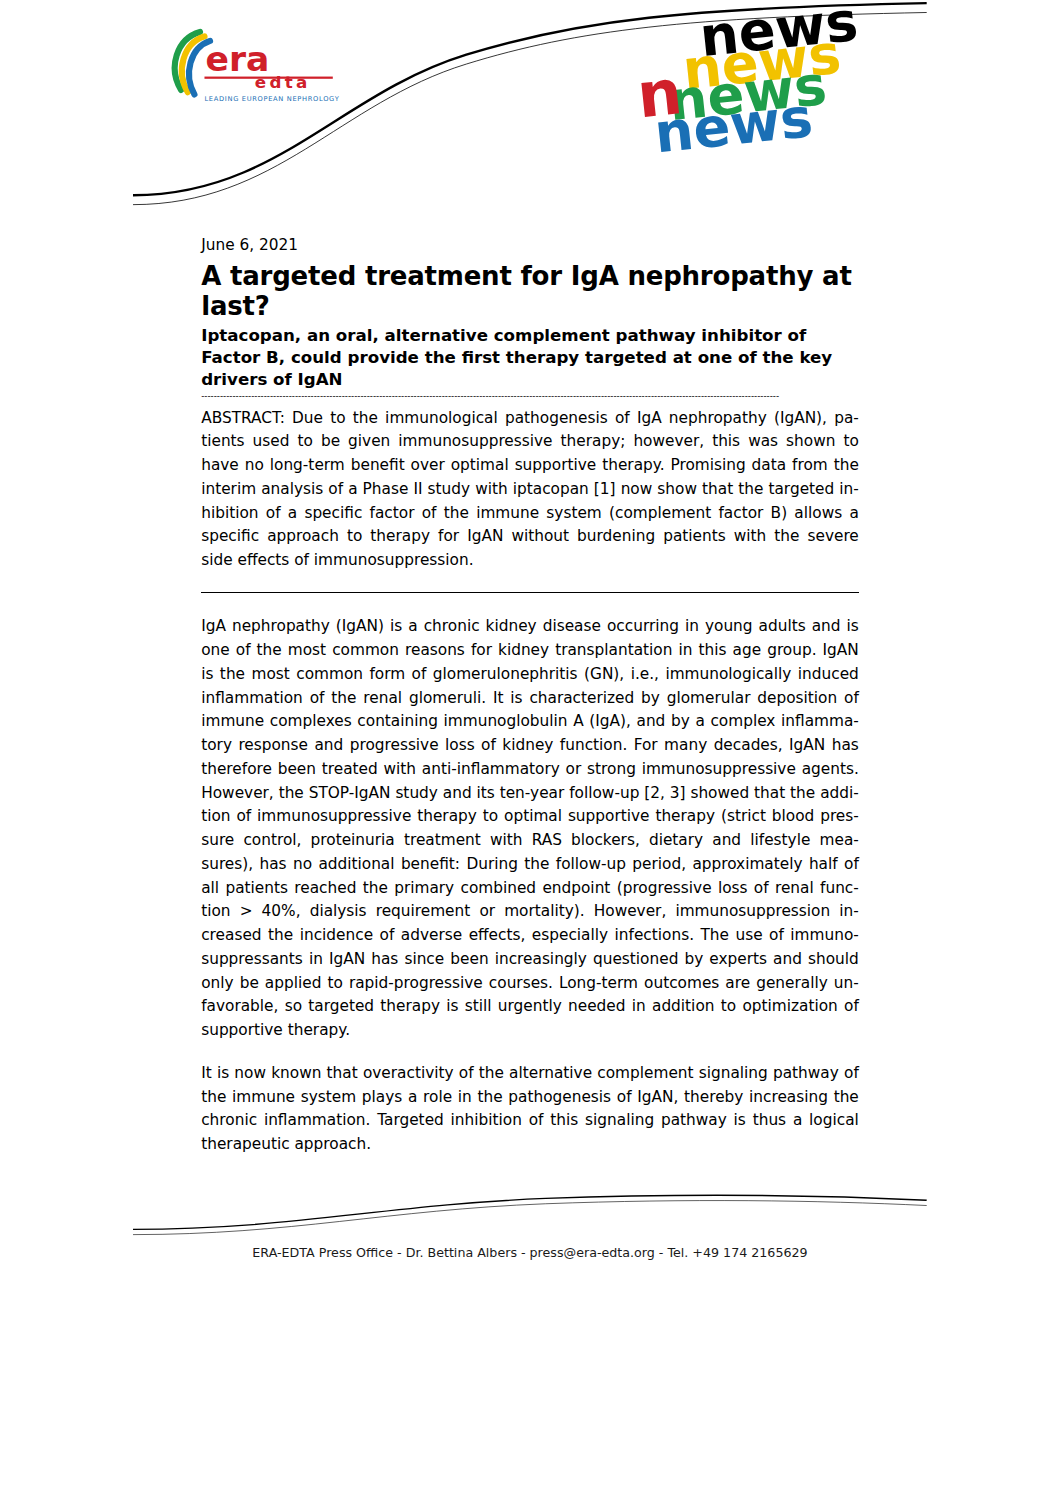era edta LEADING EUROPEAN NEPHROLOGY news news news news n
June 6, 2021
A targeted treatment for IgA nephropathy at last?
Iptacopan, an oral, alternative complement pathway inhibitor of Factor B, could provide the first therapy targeted at one of the key drivers of IgAN
-----------------------------------------------------------------------------------------------------------------------------------------------------------------------------------------
ABSTRACT: Due to the immunological pathogenesis of IgA nephropathy (IgAN), patients used to be given immunosuppressive therapy; however, this was shown to have no long-term benefit over optimal supportive therapy. Promising data from the interim analysis of a Phase II study with iptacopan [1] now show that the targeted inhibition of a specific factor of the immune system (complement factor B) allows a specific approach to therapy for IgAN without burdening patients with the severe side effects of immunosuppression.
IgA nephropathy (IgAN) is a chronic kidney disease occurring in young adults and is one of the most common reasons for kidney transplantation in this age group. IgAN is the most common form of glomerulonephritis (GN), i.e., immunologically induced inflammation of the renal glomeruli. It is characterized by glomerular deposition of immune complexes containing immunoglobulin A (IgA), and by a complex inflammatory response and progressive loss of kidney function. For many decades, IgAN has therefore been treated with anti-inflammatory or strong immunosuppressive agents. However, the STOP-IgAN study and its ten-year follow-up [2, 3] showed that the addition of immunosuppressive therapy to optimal supportive therapy (strict blood pressure control, proteinuria treatment with RAS blockers, dietary and lifestyle measures), has no additional benefit: During the follow-up period, approximately half of all patients reached the primary combined endpoint (progressive loss of renal function > 40%, dialysis requirement or mortality). However, immunosuppression increased the incidence of adverse effects, especially infections. The use of immunosuppressants in IgAN has since been increasingly questioned by experts and should only be applied to rapid-progressive courses. Long-term outcomes are generally unfavorable, so targeted therapy is still urgently needed in addition to optimization of supportive therapy.
It is now known that overactivity of the alternative complement signaling pathway of the immune system plays a role in the pathogenesis of IgAN, thereby increasing the chronic inflammation. Targeted inhibition of this signaling pathway is thus a logical therapeutic approach.
ERA-EDTA Press Office - Dr. Bettina Albers - press@era-edta.org - Tel. +49 174 2165629